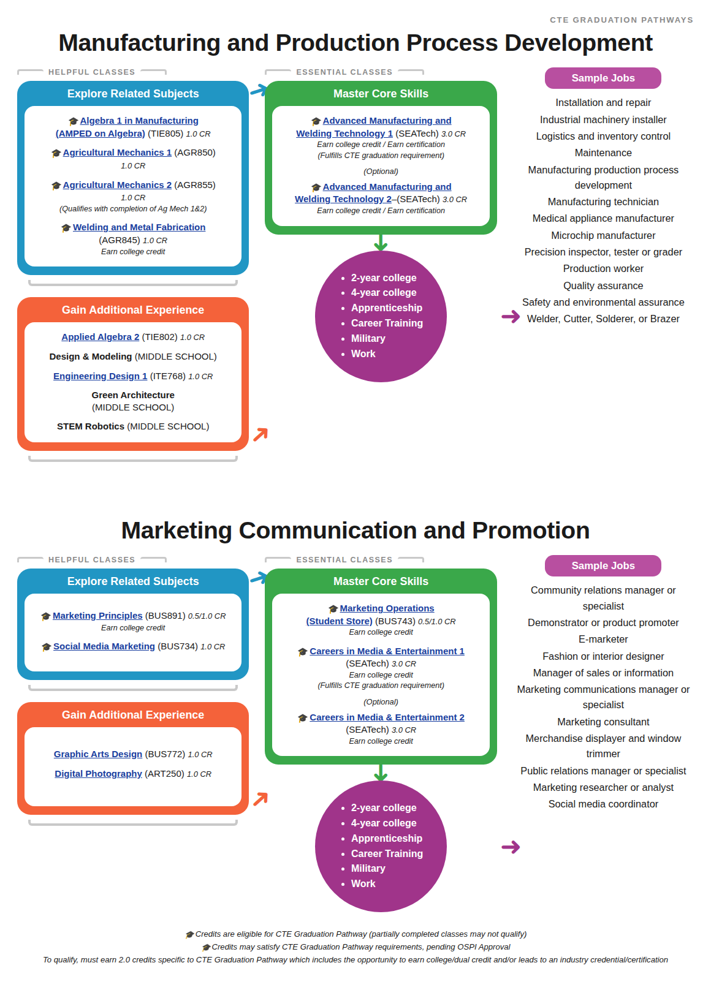CTE Graduation Pathways
Manufacturing and Production Process Development
Helpful Classes
➜
Explore Related Subjects
🎓Algebra 1 in Manufacturing
(AMPED on Algebra) (TIE805) 1.0 CR
🎓Agricultural Mechanics 1 (AGR850)
1.0 CR
🎓Agricultural Mechanics 2 (AGR855)
1.0 CR (Qualifies with completion of Ag Mech 1&2)
🎓Welding and Metal Fabrication
(AGR845) 1.0 CR Earn college credit
➜
Gain Additional Experience
Applied Algebra 2 (TIE802) 1.0 CR
Design & Modeling (MIDDLE SCHOOL)
Engineering Design 1 (ITE768) 1.0 CR
Green Architecture
(MIDDLE SCHOOL)
STEM Robotics (MIDDLE SCHOOL)
Essential Classes
➜
Master Core Skills
🎓Advanced Manufacturing and
Welding Technology 1 (SEATech) 3.0 CR Earn college credit / Earn certification (Fulfills CTE graduation requirement)
(Optional)
🎓Advanced Manufacturing and
Welding Technology 2–(SEATech) 3.0 CR Earn college credit / Earn certification
➜
2-year college
4-year college
Apprenticeship
Career Training
Military
Work
Sample Jobs
Installation and repair
Industrial machinery installer
Logistics and inventory control
Maintenance
Manufacturing production process development
Manufacturing technician
Medical appliance manufacturer
Microchip manufacturer
Precision inspector, tester or grader
Production worker
Quality assurance
Safety and environmental assurance
Welder, Cutter, Solderer, or Brazer
Marketing Communication and Promotion
Helpful Classes
➜
Explore Related Subjects
🎓Marketing Principles (BUS891) 0.5/1.0 CR Earn college credit
🎓Social Media Marketing (BUS734) 1.0 CR
➜
Gain Additional Experience
Graphic Arts Design (BUS772) 1.0 CR
Digital Photography (ART250) 1.0 CR
Essential Classes
➜
Master Core Skills
🎓Marketing Operations
(Student Store) (BUS743) 0.5/1.0 CR Earn college credit
🎓Careers in Media & Entertainment 1
(SEATech) 3.0 CR Earn college credit (Fulfills CTE graduation requirement)
(Optional)
🎓Careers in Media & Entertainment 2
(SEATech) 3.0 CR Earn college credit
➜
2-year college
4-year college
Apprenticeship
Career Training
Military
Work
Sample Jobs
Community relations manager or specialist
Demonstrator or product promoter
E-marketer
Fashion or interior designer
Manager of sales or information
Marketing communications manager or specialist
Marketing consultant
Merchandise displayer and window trimmer
Public relations manager or specialist
Marketing researcher or analyst
Social media coordinator
🎓Credits are eligible for CTE Graduation Pathway (partially completed classes may not qualify)
🎓Credits may satisfy CTE Graduation Pathway requirements, pending OSPI Approval
To qualify, must earn 2.0 credits specific to CTE Graduation Pathway which includes the opportunity to earn college/dual credit and/or leads to an industry credential/certification